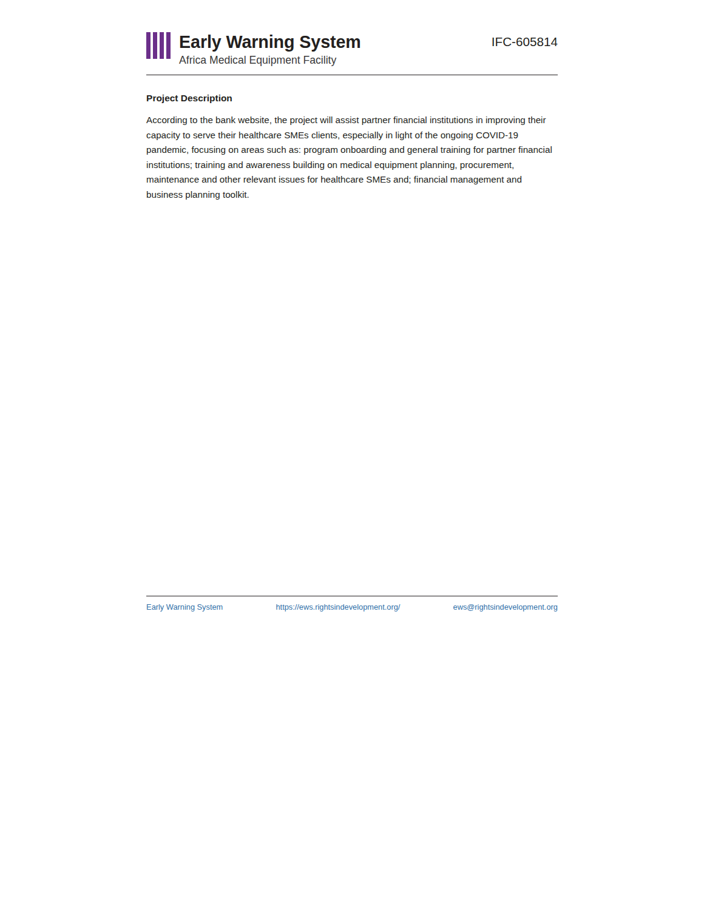Early Warning System
Africa Medical Equipment Facility
IFC-605814
Project Description
According to the bank website, the project will assist partner financial institutions in improving their capacity to serve their healthcare SMEs clients, especially in light of the ongoing COVID-19 pandemic, focusing on areas such as: program onboarding and general training for partner financial institutions; training and awareness building on medical equipment planning, procurement, maintenance and other relevant issues for healthcare SMEs and; financial management and business planning toolkit.
Early Warning System
https://ews.rightsindevelopment.org/
ews@rightsindevelopment.org